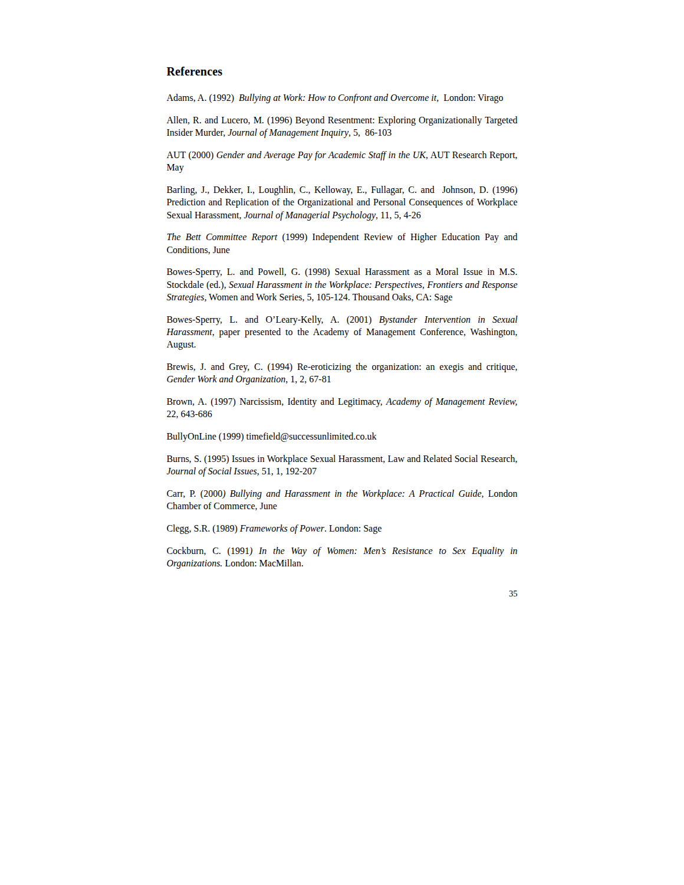References
Adams, A. (1992) Bullying at Work: How to Confront and Overcome it, London: Virago
Allen, R. and Lucero, M. (1996) Beyond Resentment: Exploring Organizationally Targeted Insider Murder, Journal of Management Inquiry, 5, 86-103
AUT (2000) Gender and Average Pay for Academic Staff in the UK, AUT Research Report, May
Barling, J., Dekker, I., Loughlin, C., Kelloway, E., Fullagar, C. and Johnson, D. (1996) Prediction and Replication of the Organizational and Personal Consequences of Workplace Sexual Harassment, Journal of Managerial Psychology, 11, 5, 4-26
The Bett Committee Report (1999) Independent Review of Higher Education Pay and Conditions, June
Bowes-Sperry, L. and Powell, G. (1998) Sexual Harassment as a Moral Issue in M.S. Stockdale (ed.), Sexual Harassment in the Workplace: Perspectives, Frontiers and Response Strategies, Women and Work Series, 5, 105-124. Thousand Oaks, CA: Sage
Bowes-Sperry, L. and O’Leary-Kelly, A. (2001) Bystander Intervention in Sexual Harassment, paper presented to the Academy of Management Conference, Washington, August.
Brewis, J. and Grey, C. (1994) Re-eroticizing the organization: an exegis and critique, Gender Work and Organization, 1, 2, 67-81
Brown, A. (1997) Narcissism, Identity and Legitimacy, Academy of Management Review, 22, 643-686
BullyOnLine (1999) timefield@successunlimited.co.uk
Burns, S. (1995) Issues in Workplace Sexual Harassment, Law and Related Social Research, Journal of Social Issues, 51, 1, 192-207
Carr, P. (2000) Bullying and Harassment in the Workplace: A Practical Guide, London Chamber of Commerce, June
Clegg, S.R. (1989) Frameworks of Power. London: Sage
Cockburn, C. (1991) In the Way of Women: Men’s Resistance to Sex Equality in Organizations. London: MacMillan.
35